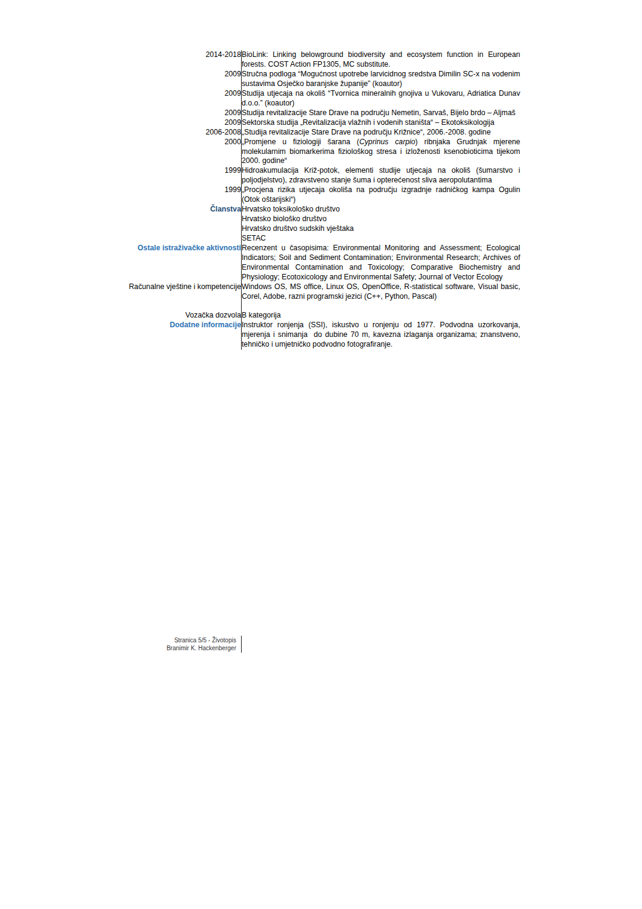| 2014-2018 | BioLink: Linking belowground biodiversity and ecosystem function in European forests. COST Action FP1305, MC substitute. |
| 2009 | Stručna podloga “Mogućnost upotrebe larvicidnog sredstva Dimilin SC-x na vodenim sustavima Osječko baranjske županije” (koautor) |
| 2009 | Studija utjecaja na okoliš “Tvornica mineralnih gnojiva u Vukovaru, Adriatica Dunav d.o.o.” (koautor) |
| 2009 | Studija revitalizacije Stare Drave na području Nemetin, Sarvaš, Bijelo brdo – Aljmaš |
| 2009 | Sektorska studija „Revitalizacija vlažnih i vodenih staništa“ – Ekotoksikologija |
| 2006-2008 | „Studija revitalizacije Stare Drave na području Križnice“, 2006.-2008. godine |
| 2000 | „Promjene u fiziologiji šarana ( Cyprinus carpio ) ribnjaka Grudnjak mjerene molekularnim biomarkerima fiziološkog stresa i izloženosti ksenobioticima tijekom 2000. godine“ |
| 1999 | Hidroakumulacija Križ-potok, elementi studije utjecaja na okoliš (šumarstvo i poljodjelstvo), zdravstveno stanje šuma i opterećenost sliva aeropolutantima |
| 1999 | „Procjena rizika utjecaja okoliša na području izgradnje radničkog kampa Ogulin (Otok oštarijski“) |
| Članstva | Hrvatsko toksikološko društvo |
| | Hrvatsko biološko društvo |
| | Hrvatsko društvo sudskih vještaka |
| | SETAC |
| Ostale istraživačke aktivnosti | Recenzent u časopisima: Environmental Monitoring and Assessment; Ecological Indicators; Soil and Sediment Contamination; Environmental Research; Archives of Environmental Contamination and Toxicology; Comparative Biochemistry and Physiology; Ecotoxicology and Environmental Safety; Journal of Vector Ecology |
| Računalne vještine i kompetencije | Windows OS, MS office, Linux OS, OpenOffice, R-statistical software, Visual basic, Corel, Adobe, razni programski jezici (C++, Python, Pascal) |
| Vozačka dozvola | B kategorija |
| Dodatne informacije | Instruktor ronjenja (SSI), iskustvo u ronjenju od 1977. Podvodna uzorkovanja, mjerenja i snimanja do dubine 70 m, kavezna izlaganja organizama; znanstveno, tehničko i umjetničko podvodno fotografiranje. |
| Stranica 5/5 - Životopis Branimir K. Hackenberger | |